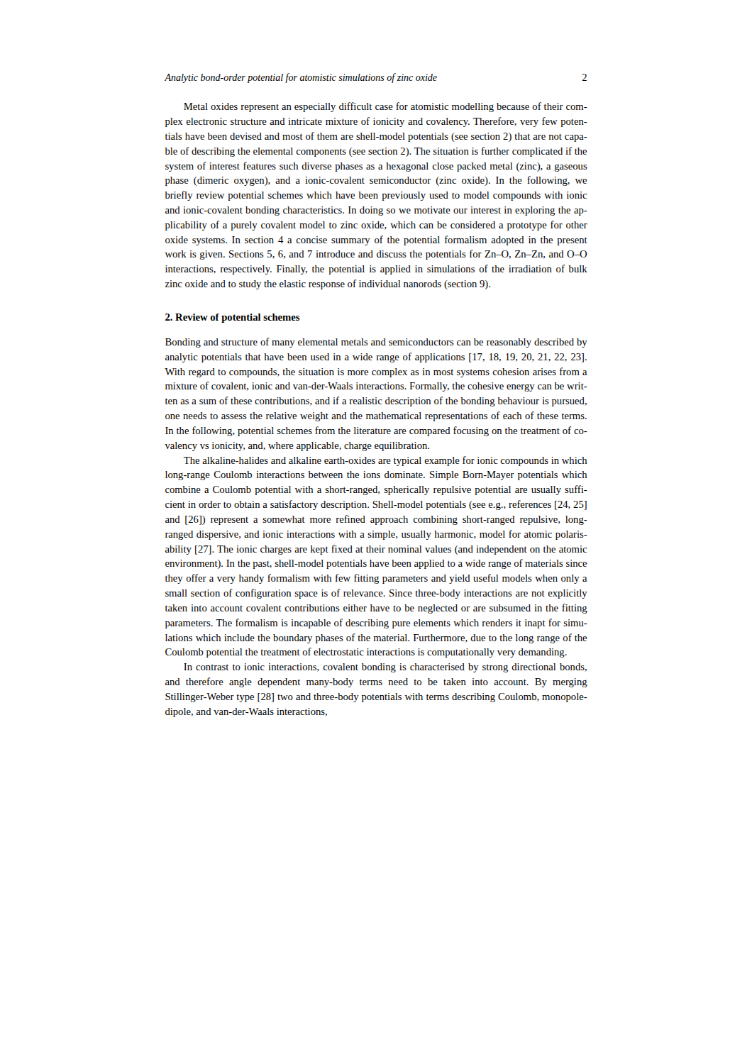Analytic bond-order potential for atomistic simulations of zinc oxide 2
Metal oxides represent an especially difficult case for atomistic modelling because of their complex electronic structure and intricate mixture of ionicity and covalency. Therefore, very few potentials have been devised and most of them are shell-model potentials (see section 2) that are not capable of describing the elemental components (see section 2). The situation is further complicated if the system of interest features such diverse phases as a hexagonal close packed metal (zinc), a gaseous phase (dimeric oxygen), and a ionic-covalent semiconductor (zinc oxide). In the following, we briefly review potential schemes which have been previously used to model compounds with ionic and ionic-covalent bonding characteristics. In doing so we motivate our interest in exploring the applicability of a purely covalent model to zinc oxide, which can be considered a prototype for other oxide systems. In section 4 a concise summary of the potential formalism adopted in the present work is given. Sections 5, 6, and 7 introduce and discuss the potentials for Zn–O, Zn–Zn, and O–O interactions, respectively. Finally, the potential is applied in simulations of the irradiation of bulk zinc oxide and to study the elastic response of individual nanorods (section 9).
2. Review of potential schemes
Bonding and structure of many elemental metals and semiconductors can be reasonably described by analytic potentials that have been used in a wide range of applications [17, 18, 19, 20, 21, 22, 23]. With regard to compounds, the situation is more complex as in most systems cohesion arises from a mixture of covalent, ionic and van-der-Waals interactions. Formally, the cohesive energy can be written as a sum of these contributions, and if a realistic description of the bonding behaviour is pursued, one needs to assess the relative weight and the mathematical representations of each of these terms. In the following, potential schemes from the literature are compared focusing on the treatment of covalency vs ionicity, and, where applicable, charge equilibration.
The alkaline-halides and alkaline earth-oxides are typical example for ionic compounds in which long-range Coulomb interactions between the ions dominate. Simple Born-Mayer potentials which combine a Coulomb potential with a short-ranged, spherically repulsive potential are usually sufficient in order to obtain a satisfactory description. Shell-model potentials (see e.g., references [24, 25] and [26]) represent a somewhat more refined approach combining short-ranged repulsive, long-ranged dispersive, and ionic interactions with a simple, usually harmonic, model for atomic polarisability [27]. The ionic charges are kept fixed at their nominal values (and independent on the atomic environment). In the past, shell-model potentials have been applied to a wide range of materials since they offer a very handy formalism with few fitting parameters and yield useful models when only a small section of configuration space is of relevance. Since three-body interactions are not explicitly taken into account covalent contributions either have to be neglected or are subsumed in the fitting parameters. The formalism is incapable of describing pure elements which renders it inapt for simulations which include the boundary phases of the material. Furthermore, due to the long range of the Coulomb potential the treatment of electrostatic interactions is computationally very demanding.
In contrast to ionic interactions, covalent bonding is characterised by strong directional bonds, and therefore angle dependent many-body terms need to be taken into account. By merging Stillinger-Weber type [28] two and three-body potentials with terms describing Coulomb, monopole-dipole, and van-der-Waals interactions,